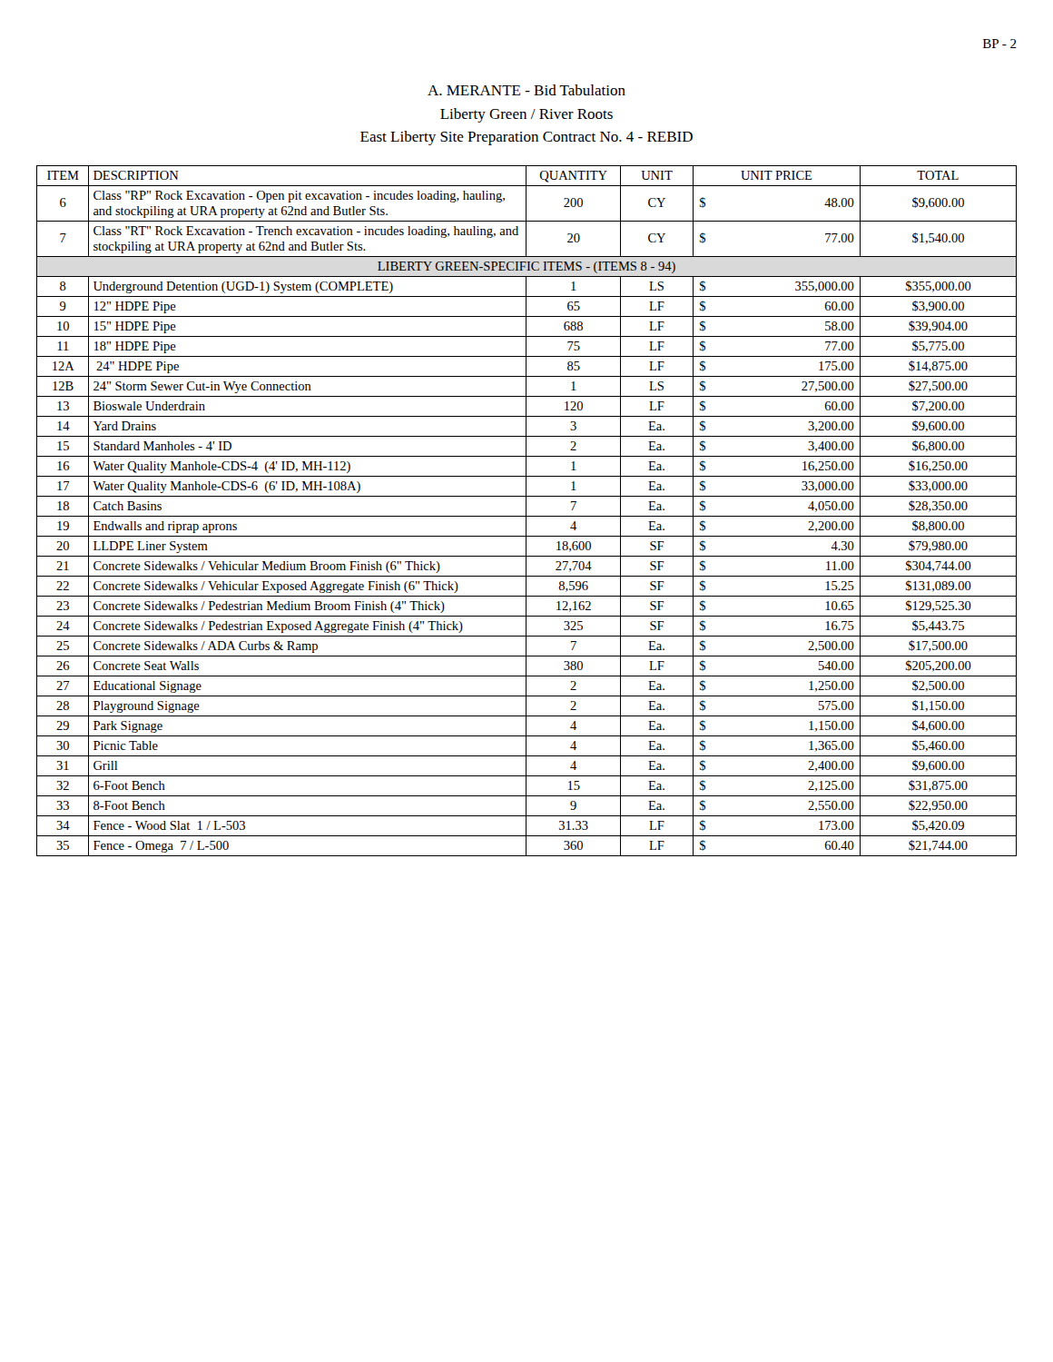BP - 2
A. MERANTE - Bid Tabulation
Liberty Green / River Roots
East Liberty Site Preparation Contract No. 4 - REBID
| ITEM | DESCRIPTION | QUANTITY | UNIT | UNIT PRICE | TOTAL |
| --- | --- | --- | --- | --- | --- |
| 6 | Class "RP" Rock Excavation - Open pit excavation - incudes loading, hauling, and stockpiling at URA property at 62nd and Butler Sts. | 200 | CY | $ 48.00 | $9,600.00 |
| 7 | Class "RT" Rock Excavation - Trench excavation - incudes loading, hauling, and stockpiling at URA property at 62nd and Butler Sts. | 20 | CY | $ 77.00 | $1,540.00 |
| LIBERTY GREEN-SPECIFIC ITEMS - (ITEMS 8 - 94) |
| 8 | Underground Detention (UGD-1) System (COMPLETE) | 1 | LS | $ 355,000.00 | $355,000.00 |
| 9 | 12" HDPE Pipe | 65 | LF | $ 60.00 | $3,900.00 |
| 10 | 15" HDPE Pipe | 688 | LF | $ 58.00 | $39,904.00 |
| 11 | 18" HDPE Pipe | 75 | LF | $ 77.00 | $5,775.00 |
| 12A | 24" HDPE Pipe | 85 | LF | $ 175.00 | $14,875.00 |
| 12B | 24" Storm Sewer Cut-in Wye Connection | 1 | LS | $ 27,500.00 | $27,500.00 |
| 13 | Bioswale Underdrain | 120 | LF | $ 60.00 | $7,200.00 |
| 14 | Yard Drains | 3 | Ea. | $ 3,200.00 | $9,600.00 |
| 15 | Standard Manholes - 4' ID | 2 | Ea. | $ 3,400.00 | $6,800.00 |
| 16 | Water Quality Manhole-CDS-4 (4' ID, MH-112) | 1 | Ea. | $ 16,250.00 | $16,250.00 |
| 17 | Water Quality Manhole-CDS-6 (6' ID, MH-108A) | 1 | Ea. | $ 33,000.00 | $33,000.00 |
| 18 | Catch Basins | 7 | Ea. | $ 4,050.00 | $28,350.00 |
| 19 | Endwalls and riprap aprons | 4 | Ea. | $ 2,200.00 | $8,800.00 |
| 20 | LLDPE Liner System | 18,600 | SF | $ 4.30 | $79,980.00 |
| 21 | Concrete Sidewalks / Vehicular Medium Broom Finish (6" Thick) | 27,704 | SF | $ 11.00 | $304,744.00 |
| 22 | Concrete Sidewalks / Vehicular Exposed Aggregate Finish (6" Thick) | 8,596 | SF | $ 15.25 | $131,089.00 |
| 23 | Concrete Sidewalks / Pedestrian Medium Broom Finish (4" Thick) | 12,162 | SF | $ 10.65 | $129,525.30 |
| 24 | Concrete Sidewalks / Pedestrian Exposed Aggregate Finish (4" Thick) | 325 | SF | $ 16.75 | $5,443.75 |
| 25 | Concrete Sidewalks / ADA Curbs & Ramp | 7 | Ea. | $ 2,500.00 | $17,500.00 |
| 26 | Concrete Seat Walls | 380 | LF | $ 540.00 | $205,200.00 |
| 27 | Educational Signage | 2 | Ea. | $ 1,250.00 | $2,500.00 |
| 28 | Playground Signage | 2 | Ea. | $ 575.00 | $1,150.00 |
| 29 | Park Signage | 4 | Ea. | $ 1,150.00 | $4,600.00 |
| 30 | Picnic Table | 4 | Ea. | $ 1,365.00 | $5,460.00 |
| 31 | Grill | 4 | Ea. | $ 2,400.00 | $9,600.00 |
| 32 | 6-Foot Bench | 15 | Ea. | $ 2,125.00 | $31,875.00 |
| 33 | 8-Foot Bench | 9 | Ea. | $ 2,550.00 | $22,950.00 |
| 34 | Fence - Wood Slat 1 / L-503 | 31.33 | LF | $ 173.00 | $5,420.09 |
| 35 | Fence - Omega 7 / L-500 | 360 | LF | $ 60.40 | $21,744.00 |